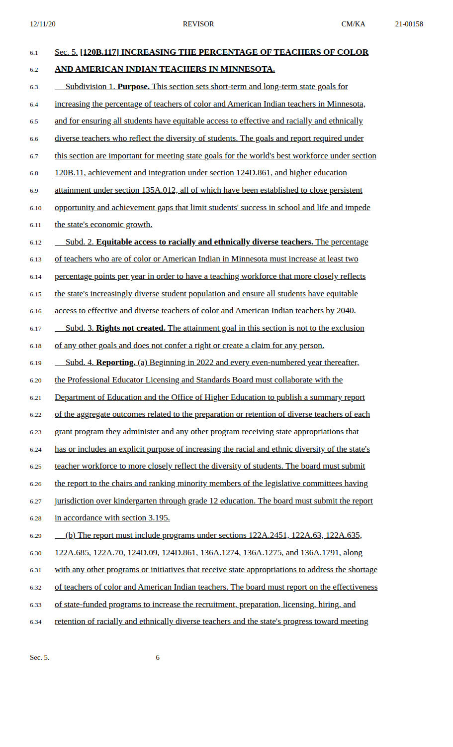12/11/20 REVISOR CM/KA 21-00158
6.1
Sec. 5. [120B.117] INCREASING THE PERCENTAGE OF TEACHERS OF COLOR
6.2
AND AMERICAN INDIAN TEACHERS IN MINNESOTA.
6.3
Subdivision 1. Purpose. This section sets short-term and long-term state goals for
6.4
increasing the percentage of teachers of color and American Indian teachers in Minnesota,
6.5
and for ensuring all students have equitable access to effective and racially and ethnically
6.6
diverse teachers who reflect the diversity of students. The goals and report required under
6.7
this section are important for meeting state goals for the world's best workforce under section
6.8
120B.11, achievement and integration under section 124D.861, and higher education
6.9
attainment under section 135A.012, all of which have been established to close persistent
6.10
opportunity and achievement gaps that limit students' success in school and life and impede
6.11
the state's economic growth.
6.12
Subd. 2. Equitable access to racially and ethnically diverse teachers. The percentage
6.13
of teachers who are of color or American Indian in Minnesota must increase at least two
6.14
percentage points per year in order to have a teaching workforce that more closely reflects
6.15
the state's increasingly diverse student population and ensure all students have equitable
6.16
access to effective and diverse teachers of color and American Indian teachers by 2040.
6.17
Subd. 3. Rights not created. The attainment goal in this section is not to the exclusion
6.18
of any other goals and does not confer a right or create a claim for any person.
6.19
Subd. 4. Reporting. (a) Beginning in 2022 and every even-numbered year thereafter,
6.20
the Professional Educator Licensing and Standards Board must collaborate with the
6.21
Department of Education and the Office of Higher Education to publish a summary report
6.22
of the aggregate outcomes related to the preparation or retention of diverse teachers of each
6.23
grant program they administer and any other program receiving state appropriations that
6.24
has or includes an explicit purpose of increasing the racial and ethnic diversity of the state's
6.25
teacher workforce to more closely reflect the diversity of students. The board must submit
6.26
the report to the chairs and ranking minority members of the legislative committees having
6.27
jurisdiction over kindergarten through grade 12 education. The board must submit the report
6.28
in accordance with section 3.195.
6.29
(b) The report must include programs under sections 122A.2451, 122A.63, 122A.635,
6.30
122A.685, 122A.70, 124D.09, 124D.861, 136A.1274, 136A.1275, and 136A.1791, along
6.31
with any other programs or initiatives that receive state appropriations to address the shortage
6.32
of teachers of color and American Indian teachers. The board must report on the effectiveness
6.33
of state-funded programs to increase the recruitment, preparation, licensing, hiring, and
6.34
retention of racially and ethnically diverse teachers and the state's progress toward meeting
Sec. 5.
6